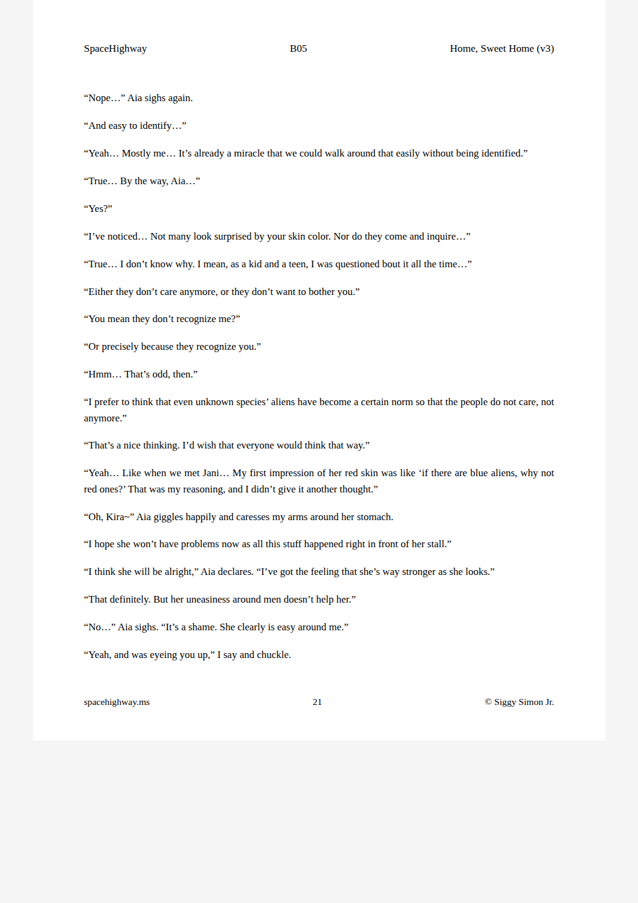SpaceHighway
B05
Home, Sweet Home (v3)
“Nope…” Aia sighs again.
“And easy to identify…”
“Yeah… Mostly me… It’s already a miracle that we could walk around that easily without being identified.”
“True… By the way, Aia…”
“Yes?”
“I’ve noticed… Not many look surprised by your skin color. Nor do they come and inquire…”
“True… I don’t know why. I mean, as a kid and a teen, I was questioned bout it all the time…”
“Either they don’t care anymore, or they don’t want to bother you.”
“You mean they don’t recognize me?”
“Or precisely because they recognize you.”
“Hmm… That’s odd, then.”
“I prefer to think that even unknown species’ aliens have become a certain norm so that the people do not care, not anymore.”
“That’s a nice thinking. I’d wish that everyone would think that way.”
“Yeah… Like when we met Jani… My first impression of her red skin was like ‘if there are blue aliens, why not red ones?’ That was my reasoning, and I didn’t give it another thought.”
“Oh, Kira~” Aia giggles happily and caresses my arms around her stomach.
“I hope she won’t have problems now as all this stuff happened right in front of her stall.”
“I think she will be alright,” Aia declares. “I’ve got the feeling that she’s way stronger as she looks.”
“That definitely. But her uneasiness around men doesn’t help her.”
“No…” Aia sighs. “It’s a shame. She clearly is easy around me.”
“Yeah, and was eyeing you up,” I say and chuckle.
spacehighway.ms
21
© Siggy Simon Jr.